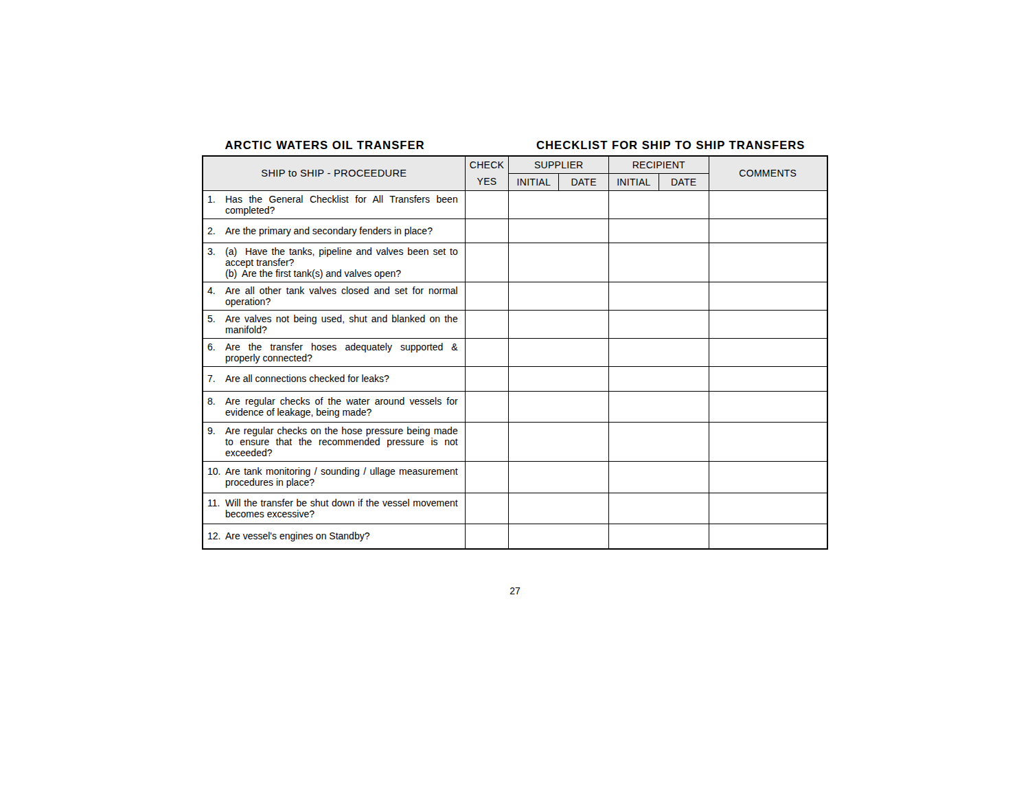ARCTIC WATERS OIL TRANSFER CHECKLIST FOR SHIP TO SHIP TRANSFERS
| SHIP to SHIP - PROCEEDURE | CHECK | SUPPLIER | RECIPIENT | COMMENTS |
| --- | --- | --- | --- | --- |
| YES | INITIAL | DATE | INITIAL | DATE |
| 1. Has the General Checklist for All Transfers been completed? | | | | |
| 2. Are the primary and secondary fenders in place? | | | | |
| 3. (a) Have the tanks, pipeline and valves been set to accept transfer? (b) Are the first tank(s) and valves open? | | | | |
| 4. Are all other tank valves closed and set for normal operation? | | | | |
| 5. Are valves not being used, shut and blanked on the manifold? | | | | |
| 6. Are the transfer hoses adequately supported & properly connected? | | | | |
| 7. Are all connections checked for leaks? | | | | |
| 8. Are regular checks of the water around vessels for evidence of leakage, being made? | | | | |
| 9. Are regular checks on the hose pressure being made to ensure that the recommended pressure is not exceeded? | | | | |
| 10. Are tank monitoring / sounding / ullage measurement procedures in place? | | | | |
| 11. Will the transfer be shut down if the vessel movement becomes excessive? | | | | |
| 12. Are vessel's engines on Standby? | | | | |
27